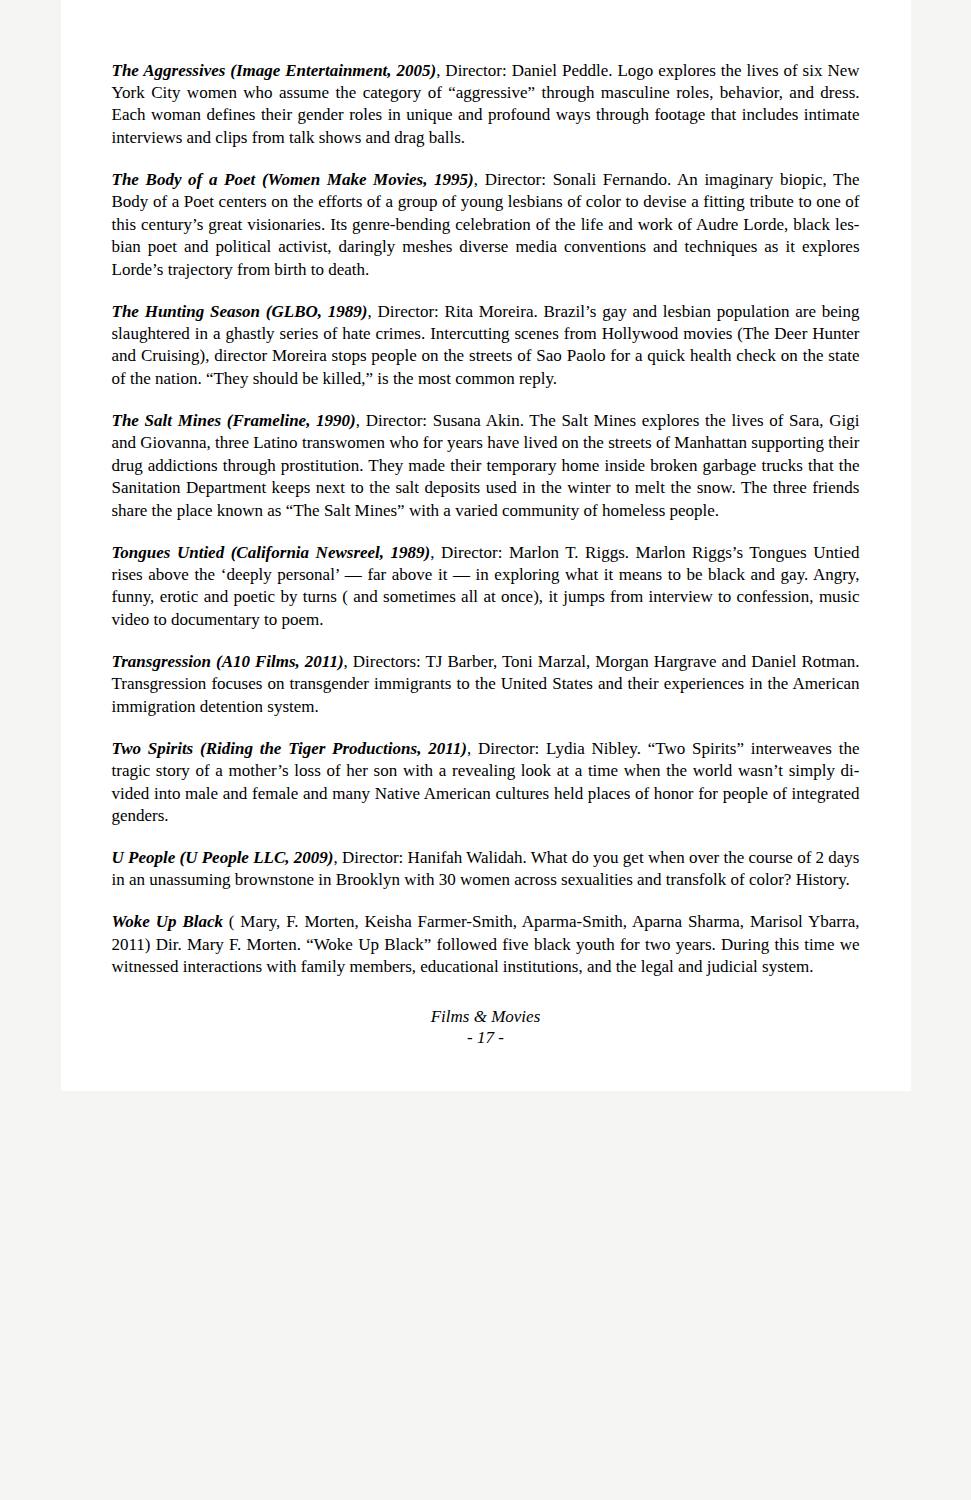The Aggressives (Image Entertainment, 2005), Director: Daniel Peddle. Logo explores the lives of six New York City women who assume the category of “aggressive” through masculine roles, behavior, and dress. Each woman defines their gender roles in unique and profound ways through footage that includes intimate interviews and clips from talk shows and drag balls.
The Body of a Poet (Women Make Movies, 1995), Director: Sonali Fernando. An imaginary biopic, The Body of a Poet centers on the efforts of a group of young lesbians of color to devise a fitting tribute to one of this century’s great visionaries. Its genre-bending celebration of the life and work of Audre Lorde, black lesbian poet and political activist, daringly meshes diverse media conventions and techniques as it explores Lorde’s trajectory from birth to death.
The Hunting Season (GLBO, 1989), Director: Rita Moreira. Brazil’s gay and lesbian population are being slaughtered in a ghastly series of hate crimes. Intercutting scenes from Hollywood movies (The Deer Hunter and Cruising), director Moreira stops people on the streets of Sao Paolo for a quick health check on the state of the nation. “They should be killed,” is the most common reply.
The Salt Mines (Frameline, 1990), Director: Susana Akin. The Salt Mines explores the lives of Sara, Gigi and Giovanna, three Latino transwomen who for years have lived on the streets of Manhattan supporting their drug addictions through prostitution. They made their temporary home inside broken garbage trucks that the Sanitation Department keeps next to the salt deposits used in the winter to melt the snow. The three friends share the place known as “The Salt Mines” with a varied community of homeless people.
Tongues Untied (California Newsreel, 1989), Director: Marlon T. Riggs. Marlon Riggs’s Tongues Untied rises above the ‘deeply personal’ — far above it — in exploring what it means to be black and gay. Angry, funny, erotic and poetic by turns ( and sometimes all at once), it jumps from interview to confession, music video to documentary to poem.
Transgression (A10 Films, 2011), Directors: TJ Barber, Toni Marzal, Morgan Hargrave and Daniel Rotman. Transgression focuses on transgender immigrants to the United States and their experiences in the American immigration detention system.
Two Spirits (Riding the Tiger Productions, 2011), Director: Lydia Nibley. “Two Spirits” interweaves the tragic story of a mother’s loss of her son with a revealing look at a time when the world wasn’t simply divided into male and female and many Native American cultures held places of honor for people of integrated genders.
U People (U People LLC, 2009), Director: Hanifah Walidah. What do you get when over the course of 2 days in an unassuming brownstone in Brooklyn with 30 women across sexualities and transfolk of color? History.
Woke Up Black ( Mary, F. Morten, Keisha Farmer-Smith, Aparma-Smith, Aparna Sharma, Marisol Ybarra, 2011) Dir. Mary F. Morten. “Woke Up Black” followed five black youth for two years. During this time we witnessed interactions with family members, educational institutions, and the legal and judicial system.
Films & Movies
- 17 -